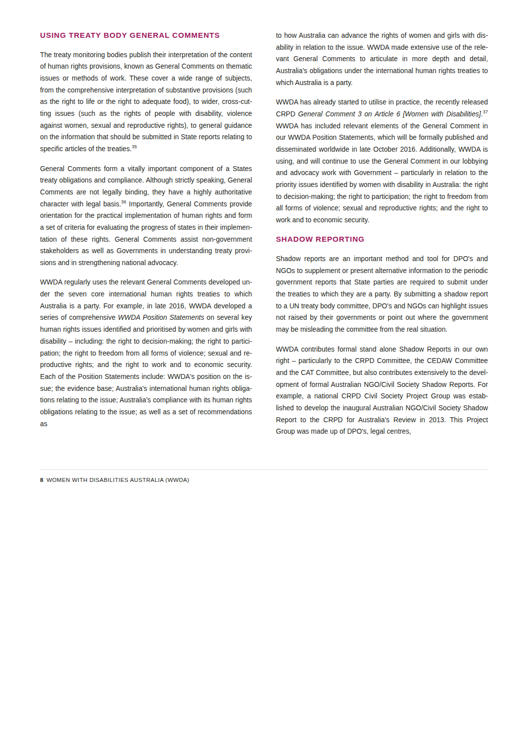Using Treaty Body General Comments
The treaty monitoring bodies publish their interpretation of the content of human rights provisions, known as General Comments on thematic issues or methods of work. These cover a wide range of subjects, from the comprehensive interpretation of substantive provisions (such as the right to life or the right to adequate food), to wider, cross-cutting issues (such as the rights of people with disability, violence against women, sexual and reproductive rights), to general guidance on the information that should be submitted in State reports relating to specific articles of the treaties.35
General Comments form a vitally important component of a States treaty obligations and compliance. Although strictly speaking, General Comments are not legally binding, they have a highly authoritative character with legal basis.36 Importantly, General Comments provide orientation for the practical implementation of human rights and form a set of criteria for evaluating the progress of states in their implementation of these rights. General Comments assist non-government stakeholders as well as Governments in understanding treaty provisions and in strengthening national advocacy.
WWDA regularly uses the relevant General Comments developed under the seven core international human rights treaties to which Australia is a party. For example, in late 2016, WWDA developed a series of comprehensive WWDA Position Statements on several key human rights issues identified and prioritised by women and girls with disability – including: the right to decision-making; the right to participation; the right to freedom from all forms of violence; sexual and reproductive rights; and the right to work and to economic security. Each of the Position Statements include: WWDA's position on the issue; the evidence base; Australia's international human rights obligations relating to the issue; Australia's compliance with its human rights obligations relating to the issue; as well as a set of recommendations as
to how Australia can advance the rights of women and girls with disability in relation to the issue. WWDA made extensive use of the relevant General Comments to articulate in more depth and detail, Australia's obligations under the international human rights treaties to which Australia is a party.
WWDA has already started to utilise in practice, the recently released CRPD General Comment 3 on Article 6 [Women with Disabilities].37 WWDA has included relevant elements of the General Comment in our WWDA Position Statements, which will be formally published and disseminated worldwide in late October 2016. Additionally, WWDA is using, and will continue to use the General Comment in our lobbying and advocacy work with Government – particularly in relation to the priority issues identified by women with disability in Australia: the right to decision-making; the right to participation; the right to freedom from all forms of violence; sexual and reproductive rights; and the right to work and to economic security.
Shadow Reporting
Shadow reports are an important method and tool for DPO's and NGOs to supplement or present alternative information to the periodic government reports that State parties are required to submit under the treaties to which they are a party. By submitting a shadow report to a UN treaty body committee, DPO's and NGOs can highlight issues not raised by their governments or point out where the government may be misleading the committee from the real situation.
WWDA contributes formal stand alone Shadow Reports in our own right – particularly to the CRPD Committee, the CEDAW Committee and the CAT Committee, but also contributes extensively to the development of formal Australian NGO/Civil Society Shadow Reports. For example, a national CRPD Civil Society Project Group was established to develop the inaugural Australian NGO/Civil Society Shadow Report to the CRPD for Australia's Review in 2013. This Project Group was made up of DPO's, legal centres,
8 Women with Disabilities Australia (WWDA)